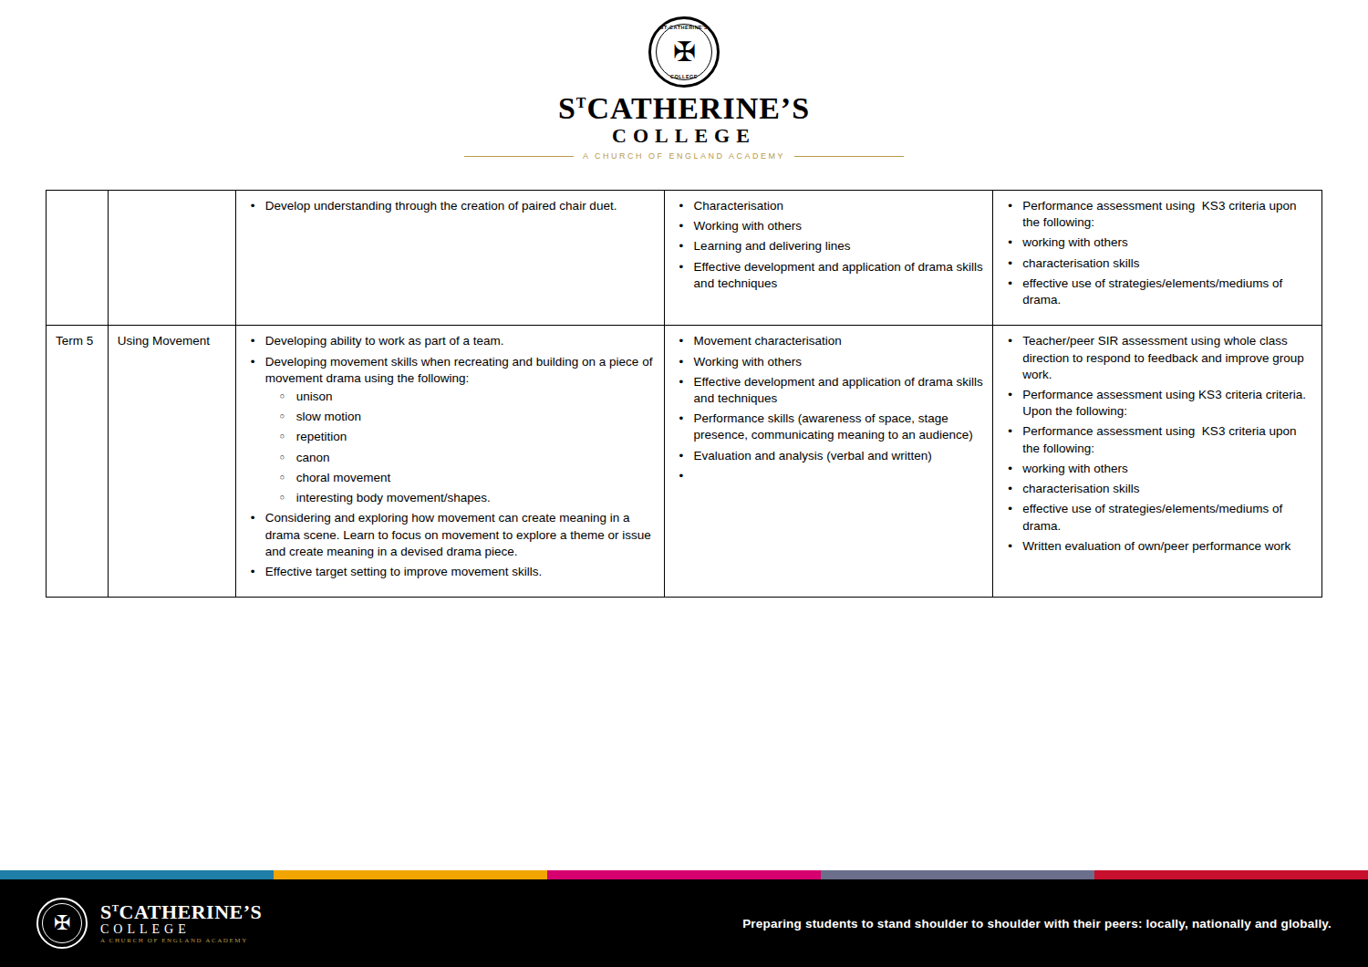ST·CATHERINE'S
✠
COLLEGE
STCATHERINE’S
COLLEGE
A CHURCH OF ENGLAND ACADEMY
| | | Develop understanding through the creation of paired chair duet. | Characterisation Working with others Learning and delivering lines Effective development and application of drama skills and techniques | Performance assessment using KS3 criteria upon the following: working with others characterisation skills effective use of strategies/elements/mediums of drama. |
| Term 5 | Using Movement | Developing ability to work as part of a team. Developing movement skills when recreating and building on a piece of movement drama using the following: unison slow motion repetition canon choral movement interesting body movement/shapes. Considering and exploring how movement can create meaning in a drama scene. Learn to focus on movement to explore a theme or issue and create meaning in a devised drama piece. Effective target setting to improve movement skills. | Movement characterisation Working with others Effective development and application of drama skills and techniques Performance skills (awareness of space, stage presence, communicating meaning to an audience) Evaluation and analysis (verbal and written) | Teacher/peer SIR assessment using whole class direction to respond to feedback and improve group work. Performance assessment using KS3 criteria criteria. Upon the following: Performance assessment using KS3 criteria upon the following: working with others characterisation skills effective use of strategies/elements/mediums of drama. Written evaluation of own/peer performance work |
✠
STCATHERINE’S
COLLEGE
A CHURCH OF ENGLAND ACADEMY
Preparing students to stand shoulder to shoulder with their peers: locally, nationally and globally.